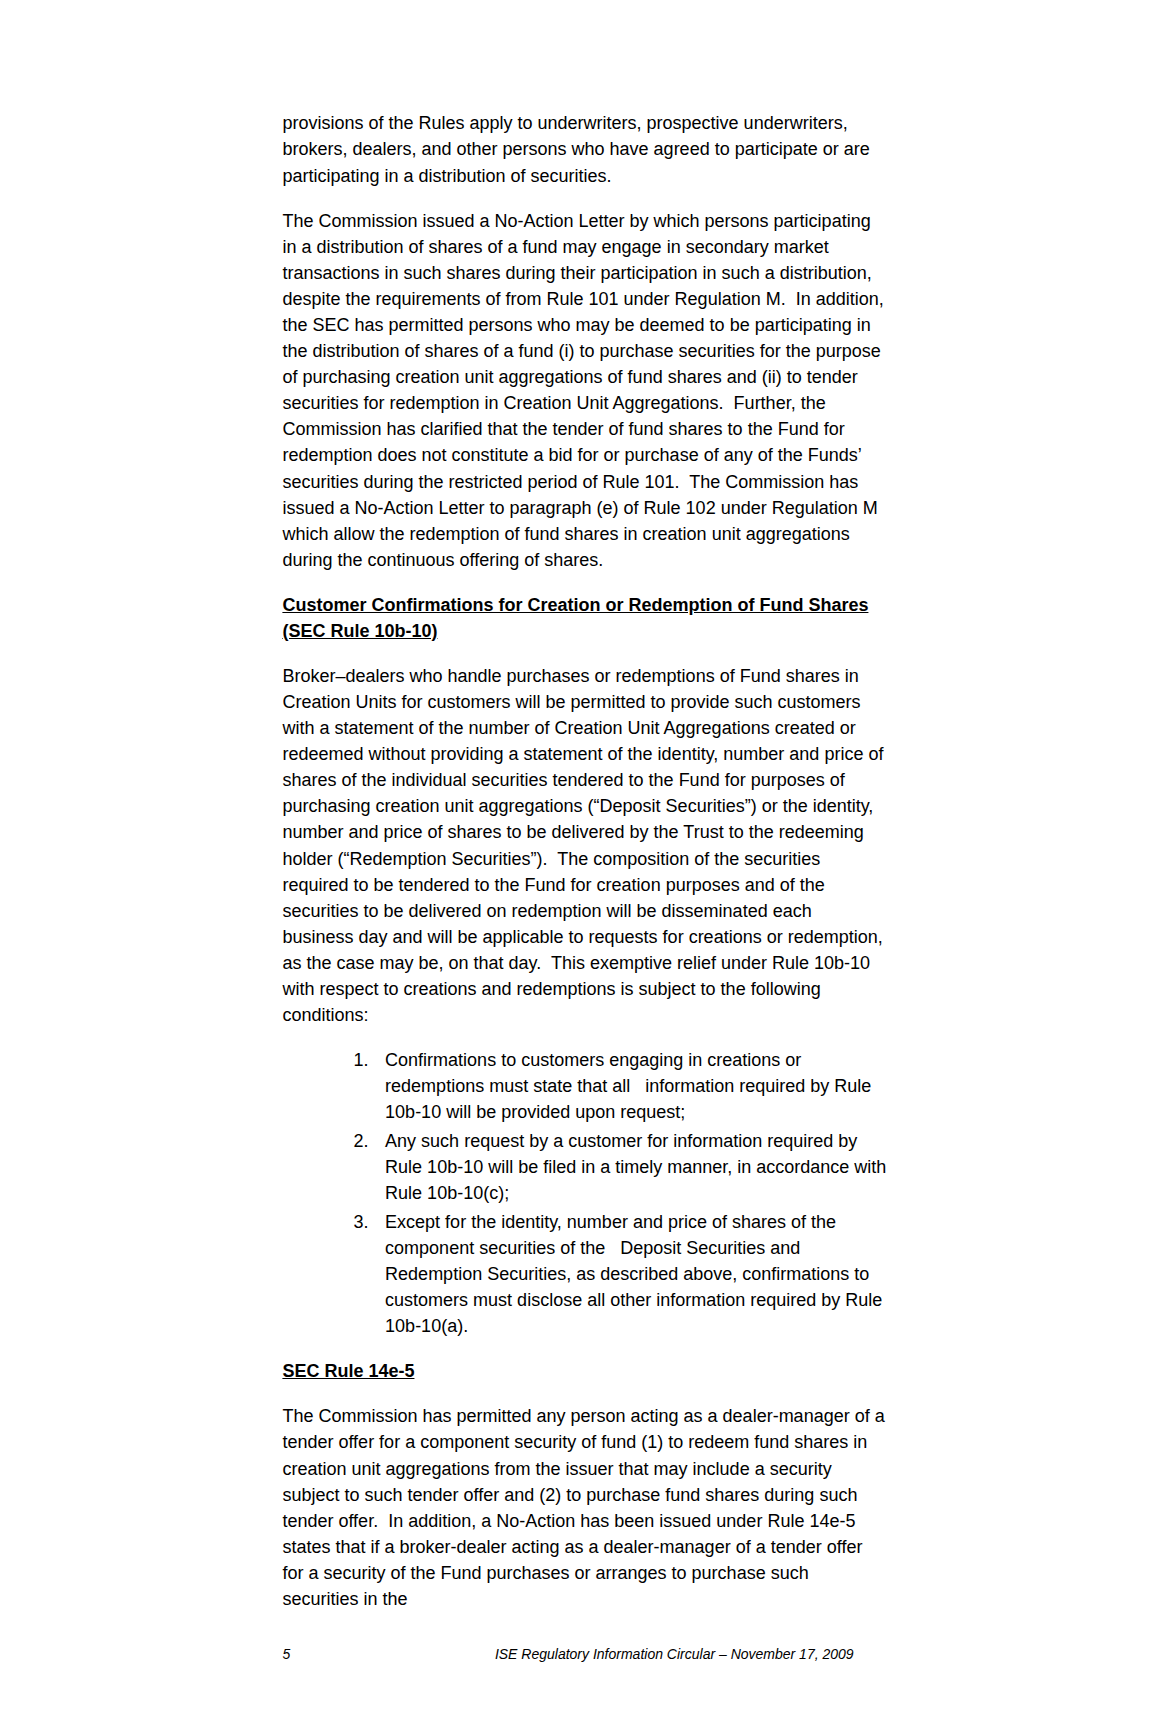provisions of the Rules apply to underwriters, prospective underwriters, brokers, dealers, and other persons who have agreed to participate or are participating in a distribution of securities.
The Commission issued a No-Action Letter by which persons participating in a distribution of shares of a fund may engage in secondary market transactions in such shares during their participation in such a distribution, despite the requirements of from Rule 101 under Regulation M. In addition, the SEC has permitted persons who may be deemed to be participating in the distribution of shares of a fund (i) to purchase securities for the purpose of purchasing creation unit aggregations of fund shares and (ii) to tender securities for redemption in Creation Unit Aggregations. Further, the Commission has clarified that the tender of fund shares to the Fund for redemption does not constitute a bid for or purchase of any of the Funds’ securities during the restricted period of Rule 101. The Commission has issued a No-Action Letter to paragraph (e) of Rule 102 under Regulation M which allow the redemption of fund shares in creation unit aggregations during the continuous offering of shares.
Customer Confirmations for Creation or Redemption of Fund Shares (SEC Rule 10b-10)
Broker–dealers who handle purchases or redemptions of Fund shares in Creation Units for customers will be permitted to provide such customers with a statement of the number of Creation Unit Aggregations created or redeemed without providing a statement of the identity, number and price of shares of the individual securities tendered to the Fund for purposes of purchasing creation unit aggregations (“Deposit Securities”) or the identity, number and price of shares to be delivered by the Trust to the redeeming holder (“Redemption Securities”). The composition of the securities required to be tendered to the Fund for creation purposes and of the securities to be delivered on redemption will be disseminated each business day and will be applicable to requests for creations or redemption, as the case may be, on that day. This exemptive relief under Rule 10b-10 with respect to creations and redemptions is subject to the following conditions:
Confirmations to customers engaging in creations or redemptions must state that all information required by Rule 10b-10 will be provided upon request;
Any such request by a customer for information required by Rule 10b-10 will be filed in a timely manner, in accordance with Rule 10b-10(c);
Except for the identity, number and price of shares of the component securities of the Deposit Securities and Redemption Securities, as described above, confirmations to customers must disclose all other information required by Rule 10b-10(a).
SEC Rule 14e-5
The Commission has permitted any person acting as a dealer-manager of a tender offer for a component security of fund (1) to redeem fund shares in creation unit aggregations from the issuer that may include a security subject to such tender offer and (2) to purchase fund shares during such tender offer. In addition, a No-Action has been issued under Rule 14e-5 states that if a broker-dealer acting as a dealer-manager of a tender offer for a security of the Fund purchases or arranges to purchase such securities in the
5 ISE Regulatory Information Circular – November 17, 2009